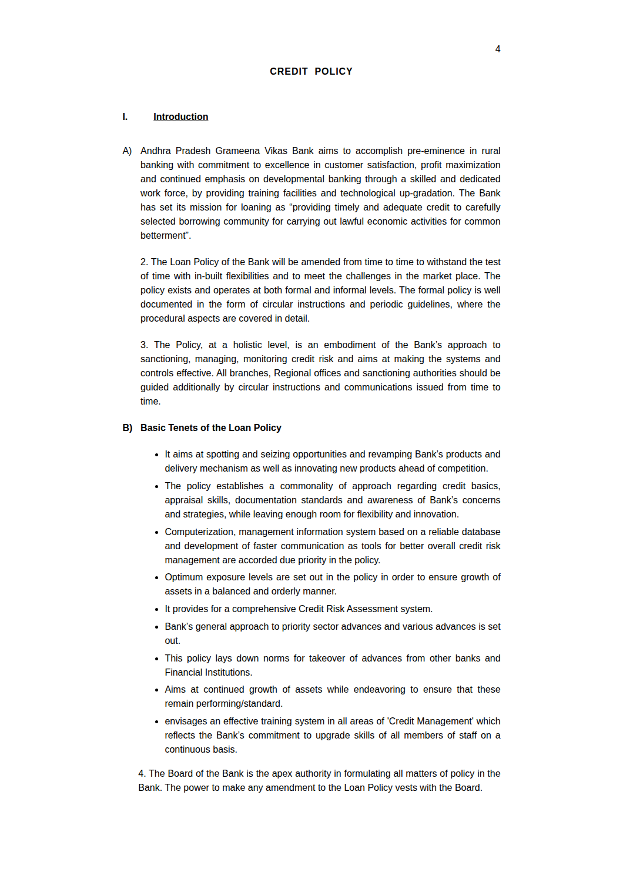4
CREDIT POLICY
I. Introduction
A) Andhra Pradesh Grameena Vikas Bank aims to accomplish pre-eminence in rural banking with commitment to excellence in customer satisfaction, profit maximization and continued emphasis on developmental banking through a skilled and dedicated work force, by providing training facilities and technological up-gradation. The Bank has set its mission for loaning as “providing timely and adequate credit to carefully selected borrowing community for carrying out lawful economic activities for common betterment”.
2. The Loan Policy of the Bank will be amended from time to time to withstand the test of time with in-built flexibilities and to meet the challenges in the market place. The policy exists and operates at both formal and informal levels. The formal policy is well documented in the form of circular instructions and periodic guidelines, where the procedural aspects are covered in detail.
3. The Policy, at a holistic level, is an embodiment of the Bank’s approach to sanctioning, managing, monitoring credit risk and aims at making the systems and controls effective. All branches, Regional offices and sanctioning authorities should be guided additionally by circular instructions and communications issued from time to time.
B) Basic Tenets of the Loan Policy
It aims at spotting and seizing opportunities and revamping Bank’s products and delivery mechanism as well as innovating new products ahead of competition.
The policy establishes a commonality of approach regarding credit basics, appraisal skills, documentation standards and awareness of Bank’s concerns and strategies, while leaving enough room for flexibility and innovation.
Computerization, management information system based on a reliable database and development of faster communication as tools for better overall credit risk management are accorded due priority in the policy.
Optimum exposure levels are set out in the policy in order to ensure growth of assets in a balanced and orderly manner.
It provides for a comprehensive Credit Risk Assessment system.
Bank’s general approach to priority sector advances and various advances is set out.
This policy lays down norms for takeover of advances from other banks and Financial Institutions.
Aims at continued growth of assets while endeavoring to ensure that these remain performing/standard.
envisages an effective training system in all areas of 'Credit Management' which reflects the Bank’s commitment to upgrade skills of all members of staff on a continuous basis.
4. The Board of the Bank is the apex authority in formulating all matters of policy in the Bank. The power to make any amendment to the Loan Policy vests with the Board.